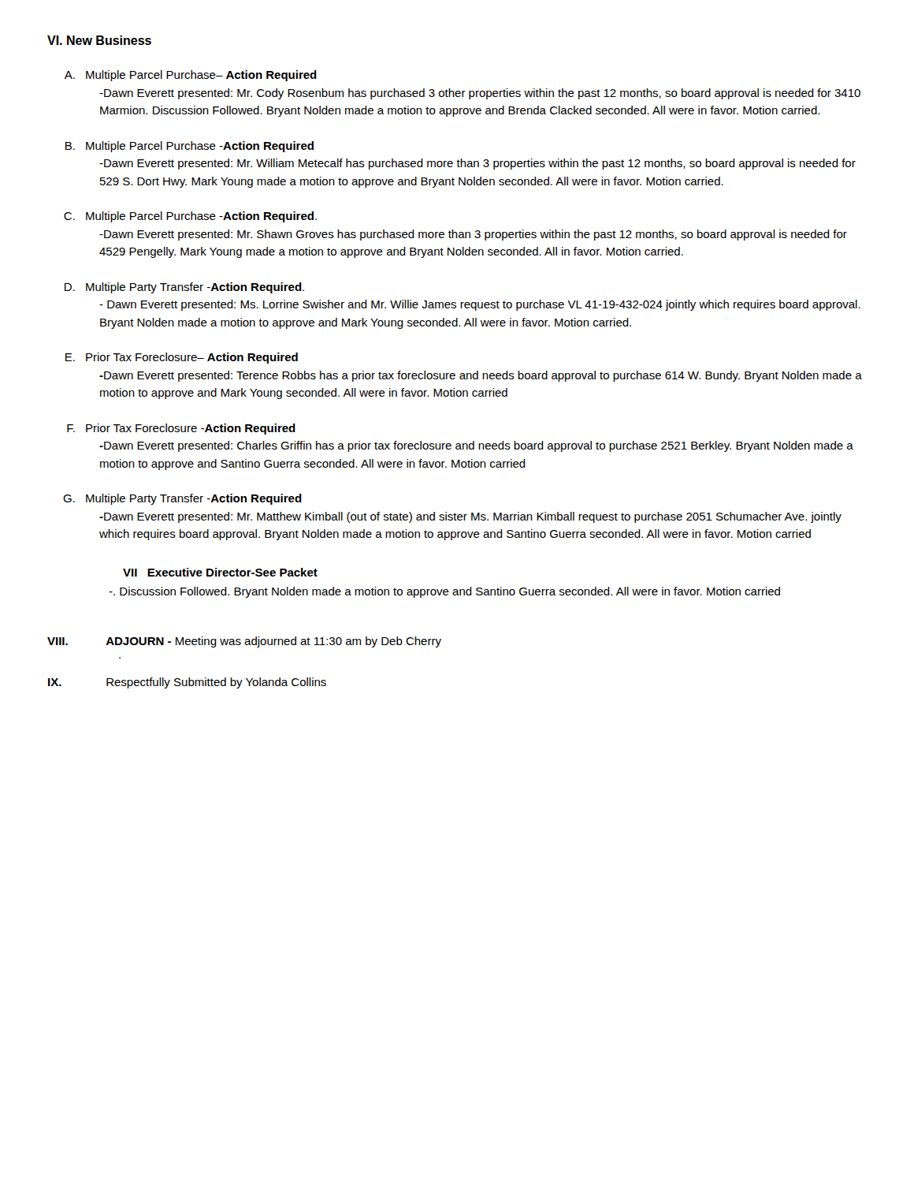VI. New Business
Multiple Parcel Purchase– Action Required
-Dawn Everett presented: Mr. Cody Rosenbum has purchased 3 other properties within the past 12 months, so board approval is needed for 3410 Marmion. Discussion Followed. Bryant Nolden made a motion to approve and Brenda Clacked seconded. All were in favor. Motion carried.
Multiple Parcel Purchase -Action Required
-Dawn Everett presented: Mr. William Metecalf has purchased more than 3 properties within the past 12 months, so board approval is needed for 529 S. Dort Hwy. Mark Young made a motion to approve and Bryant Nolden seconded. All were in favor. Motion carried.
Multiple Parcel Purchase -Action Required.
-Dawn Everett presented: Mr. Shawn Groves has purchased more than 3 properties within the past 12 months, so board approval is needed for 4529 Pengelly. Mark Young made a motion to approve and Bryant Nolden seconded. All in favor. Motion carried.
Multiple Party Transfer -Action Required.
- Dawn Everett presented: Ms. Lorrine Swisher and Mr. Willie James request to purchase VL 41-19-432-024 jointly which requires board approval. Bryant Nolden made a motion to approve and Mark Young seconded. All were in favor. Motion carried.
Prior Tax Foreclosure– Action Required
-Dawn Everett presented: Terence Robbs has a prior tax foreclosure and needs board approval to purchase 614 W. Bundy. Bryant Nolden made a motion to approve and Mark Young seconded. All were in favor. Motion carried
Prior Tax Foreclosure -Action Required
-Dawn Everett presented: Charles Griffin has a prior tax foreclosure and needs board approval to purchase 2521 Berkley. Bryant Nolden made a motion to approve and Santino Guerra seconded. All were in favor. Motion carried
Multiple Party Transfer -Action Required
-Dawn Everett presented: Mr. Matthew Kimball (out of state) and sister Ms. Marrian Kimball request to purchase 2051 Schumacher Ave. jointly which requires board approval. Bryant Nolden made a motion to approve and Santino Guerra seconded. All were in favor. Motion carried
VII Executive Director-See Packet
-. Discussion Followed. Bryant Nolden made a motion to approve and Santino Guerra seconded. All were in favor. Motion carried
VIII. ADJOURN - Meeting was adjourned at 11:30 am by Deb Cherry .
IX. Respectfully Submitted by Yolanda Collins